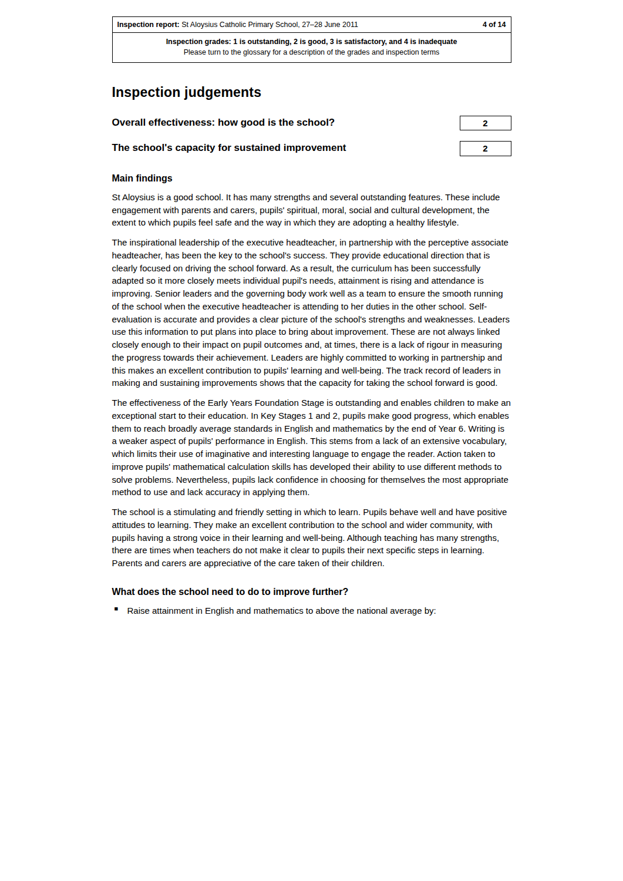Inspection report: St Aloysius Catholic Primary School, 27–28 June 2011
4 of 14
Inspection grades: 1 is outstanding, 2 is good, 3 is satisfactory, and 4 is inadequate
Please turn to the glossary for a description of the grades and inspection terms
Inspection judgements
Overall effectiveness: how good is the school?
2
The school's capacity for sustained improvement
2
Main findings
St Aloysius is a good school. It has many strengths and several outstanding features. These include engagement with parents and carers, pupils' spiritual, moral, social and cultural development, the extent to which pupils feel safe and the way in which they are adopting a healthy lifestyle.
The inspirational leadership of the executive headteacher, in partnership with the perceptive associate headteacher, has been the key to the school's success. They provide educational direction that is clearly focused on driving the school forward. As a result, the curriculum has been successfully adapted so it more closely meets individual pupil's needs, attainment is rising and attendance is improving. Senior leaders and the governing body work well as a team to ensure the smooth running of the school when the executive headteacher is attending to her duties in the other school. Self-evaluation is accurate and provides a clear picture of the school's strengths and weaknesses. Leaders use this information to put plans into place to bring about improvement. These are not always linked closely enough to their impact on pupil outcomes and, at times, there is a lack of rigour in measuring the progress towards their achievement. Leaders are highly committed to working in partnership and this makes an excellent contribution to pupils' learning and well-being. The track record of leaders in making and sustaining improvements shows that the capacity for taking the school forward is good.
The effectiveness of the Early Years Foundation Stage is outstanding and enables children to make an exceptional start to their education. In Key Stages 1 and 2, pupils make good progress, which enables them to reach broadly average standards in English and mathematics by the end of Year 6. Writing is a weaker aspect of pupils' performance in English. This stems from a lack of an extensive vocabulary, which limits their use of imaginative and interesting language to engage the reader. Action taken to improve pupils' mathematical calculation skills has developed their ability to use different methods to solve problems. Nevertheless, pupils lack confidence in choosing for themselves the most appropriate method to use and lack accuracy in applying them.
The school is a stimulating and friendly setting in which to learn. Pupils behave well and have positive attitudes to learning. They make an excellent contribution to the school and wider community, with pupils having a strong voice in their learning and well-being. Although teaching has many strengths, there are times when teachers do not make it clear to pupils their next specific steps in learning. Parents and carers are appreciative of the care taken of their children.
What does the school need to do to improve further?
Raise attainment in English and mathematics to above the national average by: